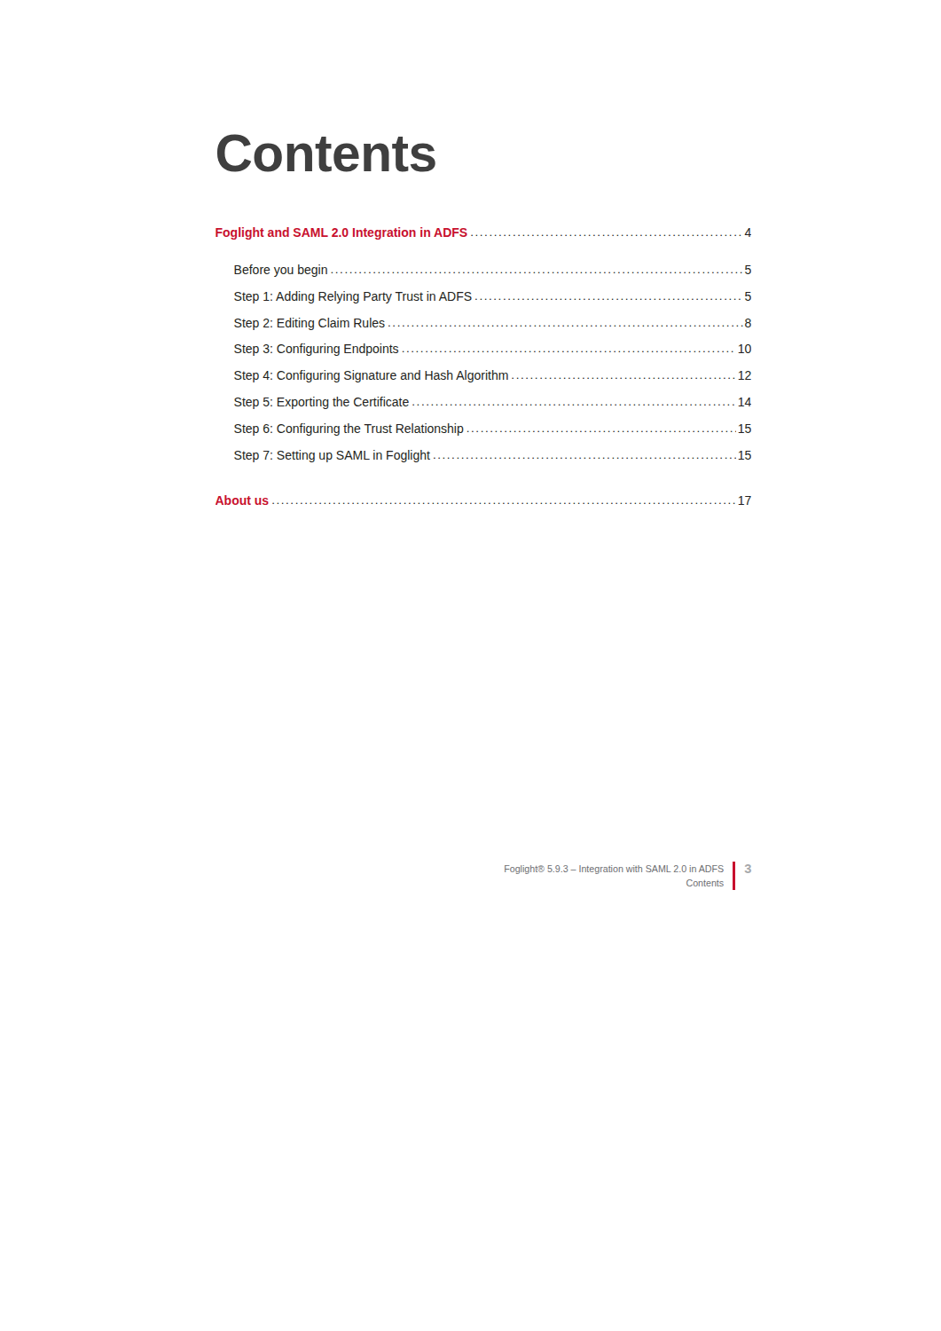Contents
Foglight and SAML 2.0 Integration in ADFS ............................................................................ 4
Before you begin ....................................................................................................... 5
Step 1: Adding Relying Party Trust in ADFS ............................................................................ 5
Step 2: Editing Claim Rules ....................................................................................................... 8
Step 3: Configuring Endpoints .................................................................................................. 10
Step 4: Configuring Signature and Hash Algorithm .............................................................. 12
Step 5: Exporting the Certificate ............................................................................................... 14
Step 6: Configuring the Trust Relationship ............................................................................. 15
Step 7: Setting up SAML in Foglight ......................................................................................... 15
About us .............................................................................................................................. 17
Foglight® 5.9.3 – Integration with SAML 2.0 in ADFS
Contents
3